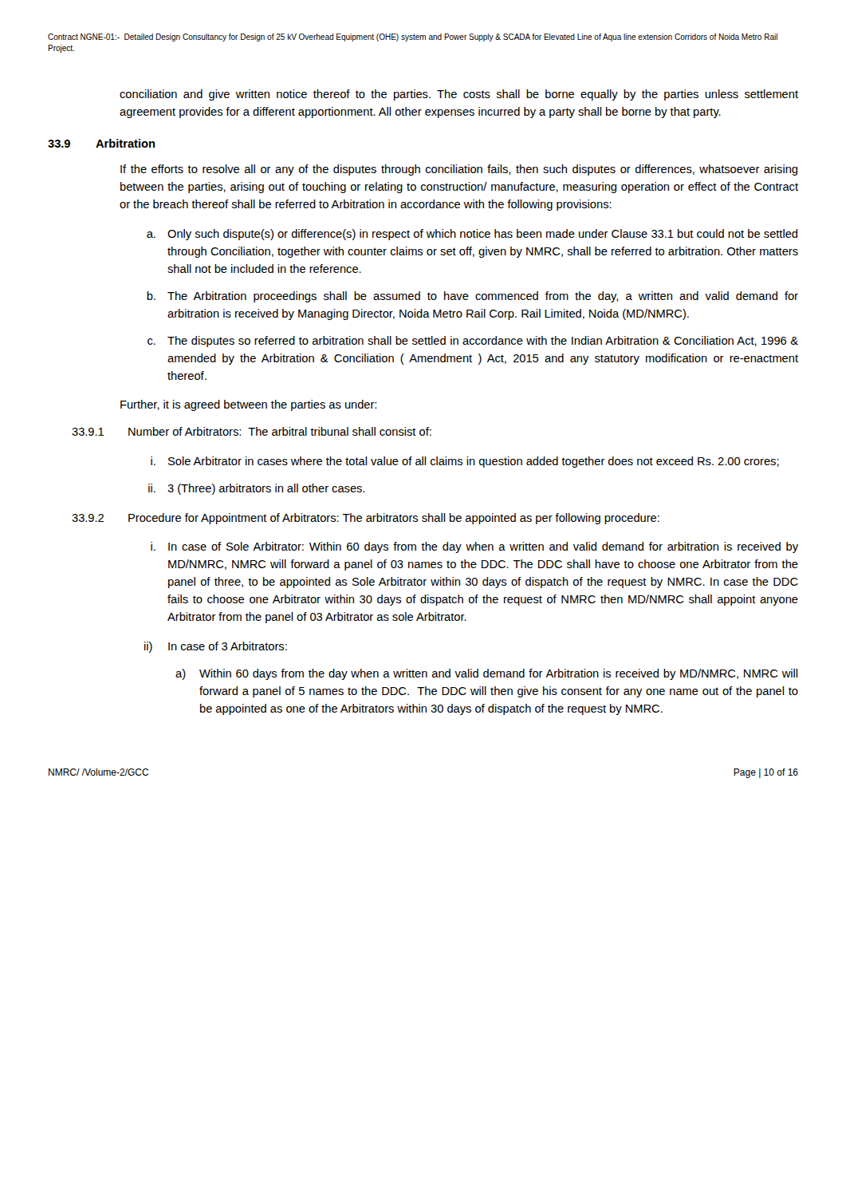Contract NGNE-01:- Detailed Design Consultancy for Design of 25 kV Overhead Equipment (OHE) system and Power Supply & SCADA for Elevated Line of Aqua line extension Corridors of Noida Metro Rail Project.
conciliation and give written notice thereof to the parties. The costs shall be borne equally by the parties unless settlement agreement provides for a different apportionment. All other expenses incurred by a party shall be borne by that party.
33.9 Arbitration
If the efforts to resolve all or any of the disputes through conciliation fails, then such disputes or differences, whatsoever arising between the parties, arising out of touching or relating to construction/ manufacture, measuring operation or effect of the Contract or the breach thereof shall be referred to Arbitration in accordance with the following provisions:
Only such dispute(s) or difference(s) in respect of which notice has been made under Clause 33.1 but could not be settled through Conciliation, together with counter claims or set off, given by NMRC, shall be referred to arbitration. Other matters shall not be included in the reference.
The Arbitration proceedings shall be assumed to have commenced from the day, a written and valid demand for arbitration is received by Managing Director, Noida Metro Rail Corp. Rail Limited, Noida (MD/NMRC).
The disputes so referred to arbitration shall be settled in accordance with the Indian Arbitration & Conciliation Act, 1996 & amended by the Arbitration & Conciliation ( Amendment ) Act, 2015 and any statutory modification or re-enactment thereof.
Further, it is agreed between the parties as under:
33.9.1
Number of Arbitrators: The arbitral tribunal shall consist of:
Sole Arbitrator in cases where the total value of all claims in question added together does not exceed Rs. 2.00 crores;
3 (Three) arbitrators in all other cases.
33.9.2
Procedure for Appointment of Arbitrators: The arbitrators shall be appointed as per following procedure:
In case of Sole Arbitrator: Within 60 days from the day when a written and valid demand for arbitration is received by MD/NMRC, NMRC will forward a panel of 03 names to the DDC. The DDC shall have to choose one Arbitrator from the panel of three, to be appointed as Sole Arbitrator within 30 days of dispatch of the request by NMRC. In case the DDC fails to choose one Arbitrator within 30 days of dispatch of the request of NMRC then MD/NMRC shall appoint anyone Arbitrator from the panel of 03 Arbitrator as sole Arbitrator.
ii)
In case of 3 Arbitrators:
a)
Within 60 days from the day when a written and valid demand for Arbitration is received by MD/NMRC, NMRC will forward a panel of 5 names to the DDC. The DDC will then give his consent for any one name out of the panel to be appointed as one of the Arbitrators within 30 days of dispatch of the request by NMRC.
NMRC/ /Volume-2/GCC
Page | 10 of 16